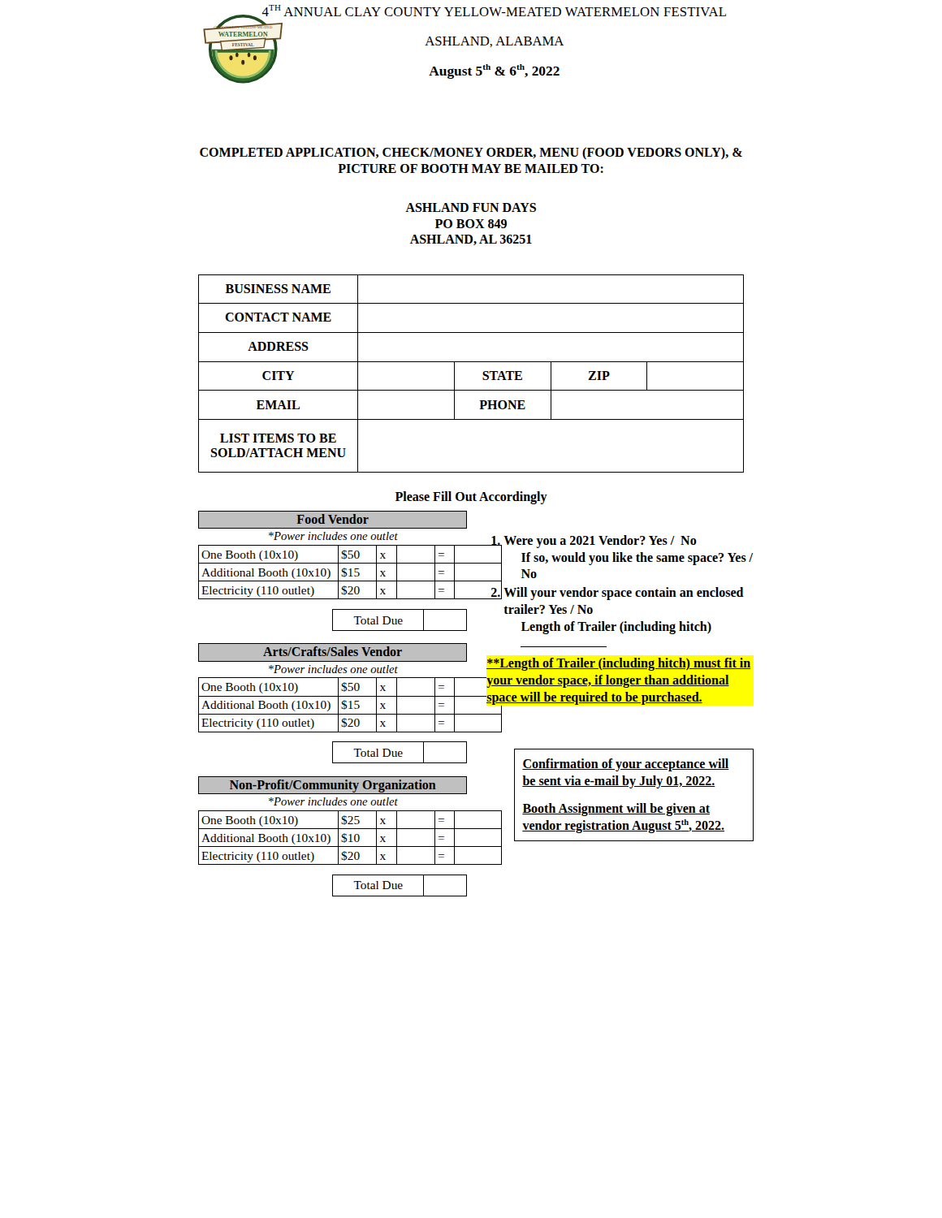WATERMELON CLAY COUNTY YELLOW-MEATED FESTIVAL
4TH ANNUAL CLAY COUNTY YELLOW-MEATED WATERMELON FESTIVAL
ASHLAND, ALABAMA
August 5th & 6th, 2022
COMPLETED APPLICATION, CHECK/MONEY ORDER, MENU (FOOD VEDORS ONLY), &
PICTURE OF BOOTH MAY BE MAILED TO:
ASHLAND FUN DAYS
PO BOX 849
ASHLAND, AL 36251
| BUSINESS NAME | |
| CONTACT NAME | |
| ADDRESS | |
| CITY | | STATE | ZIP | |
| EMAIL | | PHONE | |
| LIST ITEMS TO BE SOLD/ATTACH MENU | |
Please Fill Out Accordingly
Food Vendor
*Power includes one outlet
| One Booth (10x10) | $50 | x | | = | |
| Additional Booth (10x10) | $15 | x | | = | |
| Electricity (110 outlet) | $20 | x | | = | |
| Total Due | |
Arts/Crafts/Sales Vendor
*Power includes one outlet
| One Booth (10x10) | $50 | x | | = | |
| Additional Booth (10x10) | $15 | x | | = | |
| Electricity (110 outlet) | $20 | x | | = | |
| Total Due | |
Non-Profit/Community Organization
*Power includes one outlet
| One Booth (10x10) | $25 | x | | = | |
| Additional Booth (10x10) | $10 | x | | = | |
| Electricity (110 outlet) | $20 | x | | = | |
| Total Due | |
Were you a 2021 Vendor? Yes / No If so, would you like the same space? Yes / No
Will your vendor space contain an enclosed trailer? Yes / No Length of Trailer (including hitch)
**Length of Trailer (including hitch) must fit in your vendor space, if longer than additional space will be required to be purchased.
Confirmation of your acceptance will be sent via e-mail by July 01, 2022.
Booth Assignment will be given at vendor registration August 5th, 2022.